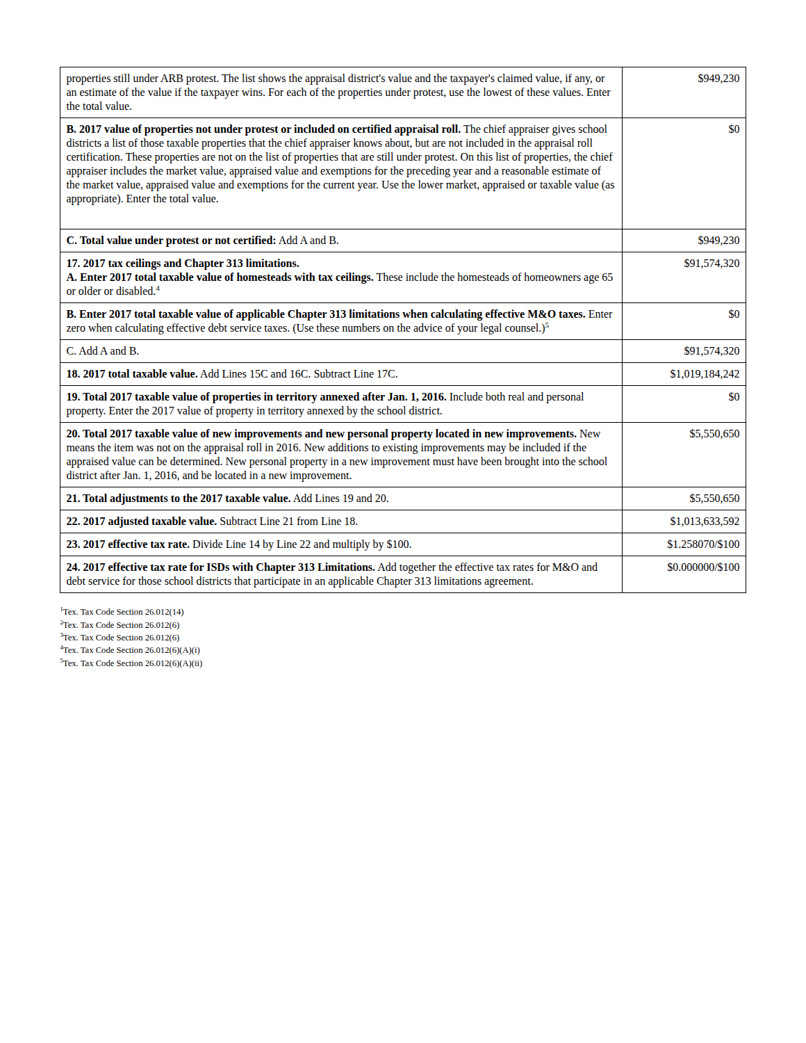| properties still under ARB protest. The list shows the appraisal district's value and the taxpayer's claimed value, if any, or an estimate of the value if the taxpayer wins. For each of the properties under protest, use the lowest of these values. Enter the total value. | $949,230 |
| B. 2017 value of properties not under protest or included on certified appraisal roll. The chief appraiser gives school districts a list of those taxable properties that the chief appraiser knows about, but are not included in the appraisal roll certification. These properties are not on the list of properties that are still under protest. On this list of properties, the chief appraiser includes the market value, appraised value and exemptions for the preceding year and a reasonable estimate of the market value, appraised value and exemptions for the current year. Use the lower market, appraised or taxable value (as appropriate). Enter the total value. | $0 |
| C. Total value under protest or not certified: Add A and B. | $949,230 |
| 17. 2017 tax ceilings and Chapter 313 limitations. A. Enter 2017 total taxable value of homesteads with tax ceilings. These include the homesteads of homeowners age 65 or older or disabled. 4 | $91,574,320 |
| B. Enter 2017 total taxable value of applicable Chapter 313 limitations when calculating effective M&O taxes. Enter zero when calculating effective debt service taxes. (Use these numbers on the advice of your legal counsel.) 5 | $0 |
| C. Add A and B. | $91,574,320 |
| 18. 2017 total taxable value. Add Lines 15C and 16C. Subtract Line 17C. | $1,019,184,242 |
| 19. Total 2017 taxable value of properties in territory annexed after Jan. 1, 2016. Include both real and personal property. Enter the 2017 value of property in territory annexed by the school district. | $0 |
| 20. Total 2017 taxable value of new improvements and new personal property located in new improvements. New means the item was not on the appraisal roll in 2016. New additions to existing improvements may be included if the appraised value can be determined. New personal property in a new improvement must have been brought into the school district after Jan. 1, 2016, and be located in a new improvement. | $5,550,650 |
| 21. Total adjustments to the 2017 taxable value. Add Lines 19 and 20. | $5,550,650 |
| 22. 2017 adjusted taxable value. Subtract Line 21 from Line 18. | $1,013,633,592 |
| 23. 2017 effective tax rate. Divide Line 14 by Line 22 and multiply by $100. | $1.258070/$100 |
| 24. 2017 effective tax rate for ISDs with Chapter 313 Limitations. Add together the effective tax rates for M&O and debt service for those school districts that participate in an applicable Chapter 313 limitations agreement. | $0.000000/$100 |
1Tex. Tax Code Section 26.012(14)
2Tex. Tax Code Section 26.012(6)
3Tex. Tax Code Section 26.012(6)
4Tex. Tax Code Section 26.012(6)(A)(i)
5Tex. Tax Code Section 26.012(6)(A)(ii)